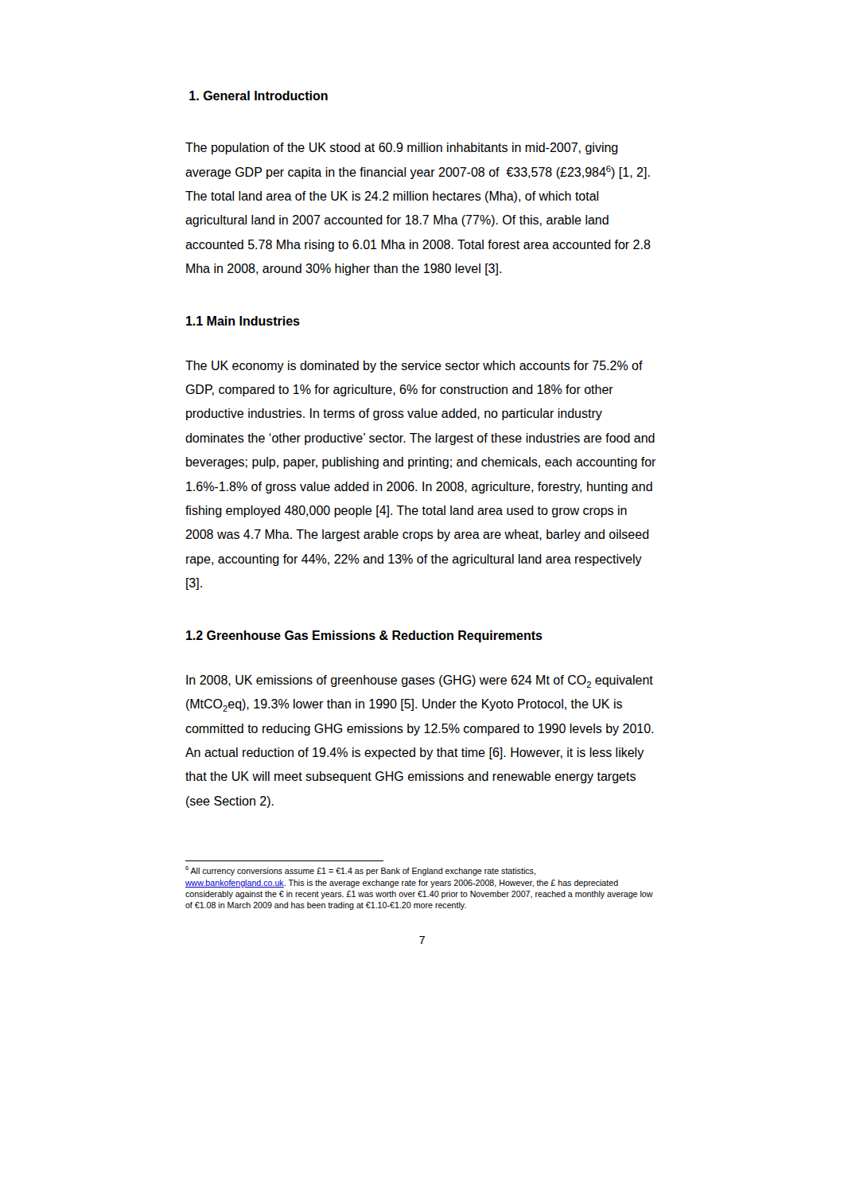1. General Introduction
The population of the UK stood at 60.9 million inhabitants in mid-2007, giving average GDP per capita in the financial year 2007-08 of €33,578 (£23,9846) [1, 2]. The total land area of the UK is 24.2 million hectares (Mha), of which total agricultural land in 2007 accounted for 18.7 Mha (77%). Of this, arable land accounted 5.78 Mha rising to 6.01 Mha in 2008. Total forest area accounted for 2.8 Mha in 2008, around 30% higher than the 1980 level [3].
1.1 Main Industries
The UK economy is dominated by the service sector which accounts for 75.2% of GDP, compared to 1% for agriculture, 6% for construction and 18% for other productive industries. In terms of gross value added, no particular industry dominates the ‘other productive’ sector. The largest of these industries are food and beverages; pulp, paper, publishing and printing; and chemicals, each accounting for 1.6%-1.8% of gross value added in 2006. In 2008, agriculture, forestry, hunting and fishing employed 480,000 people [4]. The total land area used to grow crops in 2008 was 4.7 Mha. The largest arable crops by area are wheat, barley and oilseed rape, accounting for 44%, 22% and 13% of the agricultural land area respectively [3].
1.2 Greenhouse Gas Emissions & Reduction Requirements
In 2008, UK emissions of greenhouse gases (GHG) were 624 Mt of CO2 equivalent (MtCO2eq), 19.3% lower than in 1990 [5]. Under the Kyoto Protocol, the UK is committed to reducing GHG emissions by 12.5% compared to 1990 levels by 2010. An actual reduction of 19.4% is expected by that time [6]. However, it is less likely that the UK will meet subsequent GHG emissions and renewable energy targets (see Section 2).
6 All currency conversions assume £1 = €1.4 as per Bank of England exchange rate statistics,
www.bankofengland.co.uk. This is the average exchange rate for years 2006-2008, However, the £ has depreciated considerably against the € in recent years. £1 was worth over €1.40 prior to November 2007, reached a monthly average low of €1.08 in March 2009 and has been trading at €1.10-€1.20 more recently.
7